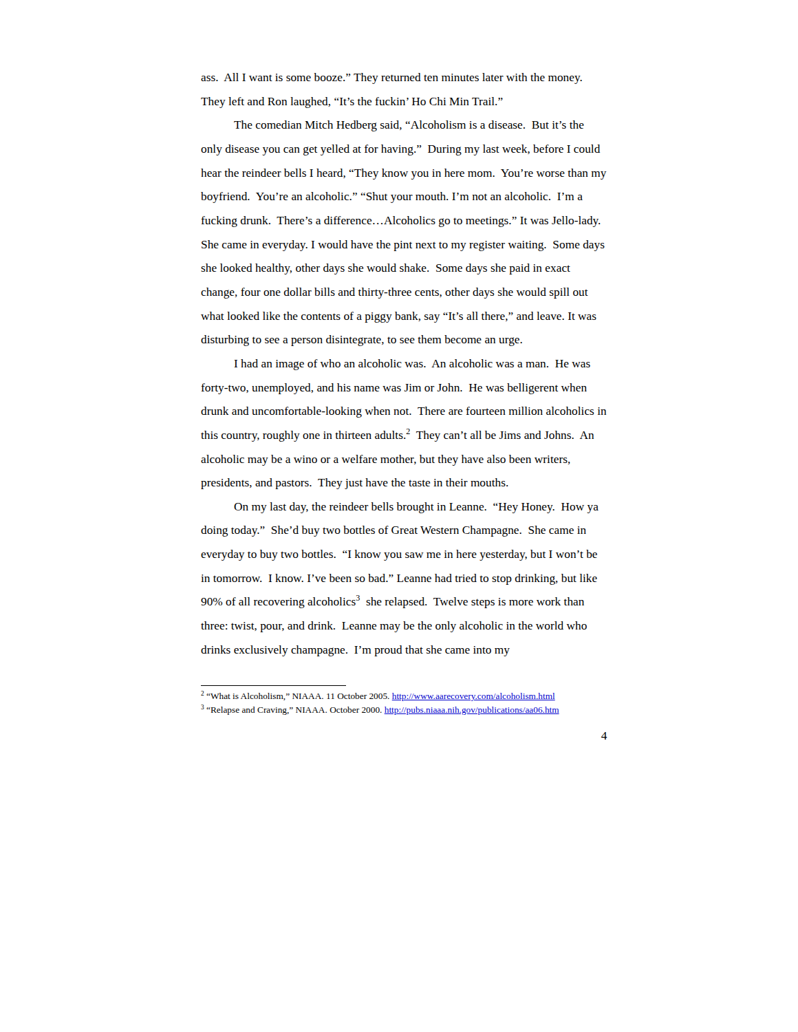ass. All I want is some booze.” They returned ten minutes later with the money. They left and Ron laughed, “It’s the fuckin’ Ho Chi Min Trail.”
The comedian Mitch Hedberg said, “Alcoholism is a disease. But it’s the only disease you can get yelled at for having.” During my last week, before I could hear the reindeer bells I heard, “They know you in here mom. You’re worse than my boyfriend. You’re an alcoholic.” “Shut your mouth. I’m not an alcoholic. I’m a fucking drunk. There’s a difference…Alcoholics go to meetings.” It was Jello-lady. She came in everyday. I would have the pint next to my register waiting. Some days she looked healthy, other days she would shake. Some days she paid in exact change, four one dollar bills and thirty-three cents, other days she would spill out what looked like the contents of a piggy bank, say “It’s all there,” and leave. It was disturbing to see a person disintegrate, to see them become an urge.
I had an image of who an alcoholic was. An alcoholic was a man. He was forty-two, unemployed, and his name was Jim or John. He was belligerent when drunk and uncomfortable-looking when not. There are fourteen million alcoholics in this country, roughly one in thirteen adults.2 They can’t all be Jims and Johns. An alcoholic may be a wino or a welfare mother, but they have also been writers, presidents, and pastors. They just have the taste in their mouths.
On my last day, the reindeer bells brought in Leanne. “Hey Honey. How ya doing today.” She’d buy two bottles of Great Western Champagne. She came in everyday to buy two bottles. “I know you saw me in here yesterday, but I won’t be in tomorrow. I know. I’ve been so bad.” Leanne had tried to stop drinking, but like 90% of all recovering alcoholics3 she relapsed. Twelve steps is more work than three: twist, pour, and drink. Leanne may be the only alcoholic in the world who drinks exclusively champagne. I’m proud that she came into my
2 “What is Alcoholism,” NIAAA. 11 October 2005. http://www.aarecovery.com/alcoholism.html
3 “Relapse and Craving,” NIAAA. October 2000. http://pubs.niaaa.nih.gov/publications/aa06.htm
4